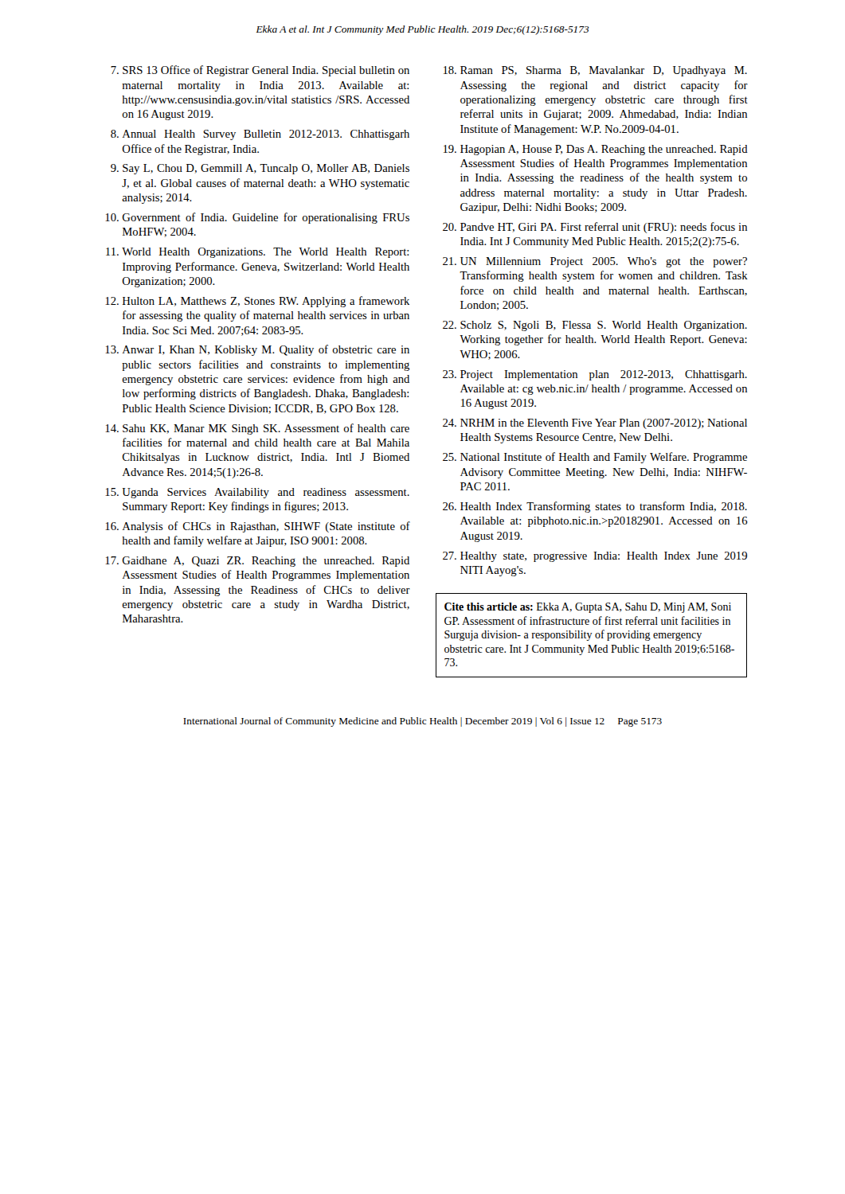Ekka A et al. Int J Community Med Public Health. 2019 Dec;6(12):5168-5173
SRS 13 Office of Registrar General India. Special bulletin on maternal mortality in India 2013. Available at: http://www.censusindia.gov.in/vital statistics /SRS. Accessed on 16 August 2019.
Annual Health Survey Bulletin 2012-2013. Chhattisgarh Office of the Registrar, India.
Say L, Chou D, Gemmill A, Tuncalp O, Moller AB, Daniels J, et al. Global causes of maternal death: a WHO systematic analysis; 2014.
Government of India. Guideline for operationalising FRUs MoHFW; 2004.
World Health Organizations. The World Health Report: Improving Performance. Geneva, Switzerland: World Health Organization; 2000.
Hulton LA, Matthews Z, Stones RW. Applying a framework for assessing the quality of maternal health services in urban India. Soc Sci Med. 2007;64: 2083-95.
Anwar I, Khan N, Koblisky M. Quality of obstetric care in public sectors facilities and constraints to implementing emergency obstetric care services: evidence from high and low performing districts of Bangladesh. Dhaka, Bangladesh: Public Health Science Division; ICCDR, B, GPO Box 128.
Sahu KK, Manar MK Singh SK. Assessment of health care facilities for maternal and child health care at Bal Mahila Chikitsalyas in Lucknow district, India. Intl J Biomed Advance Res. 2014;5(1):26-8.
Uganda Services Availability and readiness assessment. Summary Report: Key findings in figures; 2013.
Analysis of CHCs in Rajasthan, SIHWF (State institute of health and family welfare at Jaipur, ISO 9001: 2008.
Gaidhane A, Quazi ZR. Reaching the unreached. Rapid Assessment Studies of Health Programmes Implementation in India, Assessing the Readiness of CHCs to deliver emergency obstetric care a study in Wardha District, Maharashtra.
Raman PS, Sharma B, Mavalankar D, Upadhyaya M. Assessing the regional and district capacity for operationalizing emergency obstetric care through first referral units in Gujarat; 2009. Ahmedabad, India: Indian Institute of Management: W.P. No.2009-04-01.
Hagopian A, House P, Das A. Reaching the unreached. Rapid Assessment Studies of Health Programmes Implementation in India. Assessing the readiness of the health system to address maternal mortality: a study in Uttar Pradesh. Gazipur, Delhi: Nidhi Books; 2009.
Pandve HT, Giri PA. First referral unit (FRU): needs focus in India. Int J Community Med Public Health. 2015;2(2):75-6.
UN Millennium Project 2005. Who's got the power? Transforming health system for women and children. Task force on child health and maternal health. Earthscan, London; 2005.
Scholz S, Ngoli B, Flessa S. World Health Organization. Working together for health. World Health Report. Geneva: WHO; 2006.
Project Implementation plan 2012-2013, Chhattisgarh. Available at: cg web.nic.in/ health / programme. Accessed on 16 August 2019.
NRHM in the Eleventh Five Year Plan (2007-2012); National Health Systems Resource Centre, New Delhi.
National Institute of Health and Family Welfare. Programme Advisory Committee Meeting. New Delhi, India: NIHFW-PAC 2011.
Health Index Transforming states to transform India, 2018. Available at: pibphoto.nic.in.>p20182901. Accessed on 16 August 2019.
Healthy state, progressive India: Health Index June 2019 NITI Aayog's.
Cite this article as: Ekka A, Gupta SA, Sahu D, Minj AM, Soni GP. Assessment of infrastructure of first referral unit facilities in Surguja division- a responsibility of providing emergency obstetric care. Int J Community Med Public Health 2019;6:5168-73.
International Journal of Community Medicine and Public Health | December 2019 | Vol 6 | Issue 12Page 5173